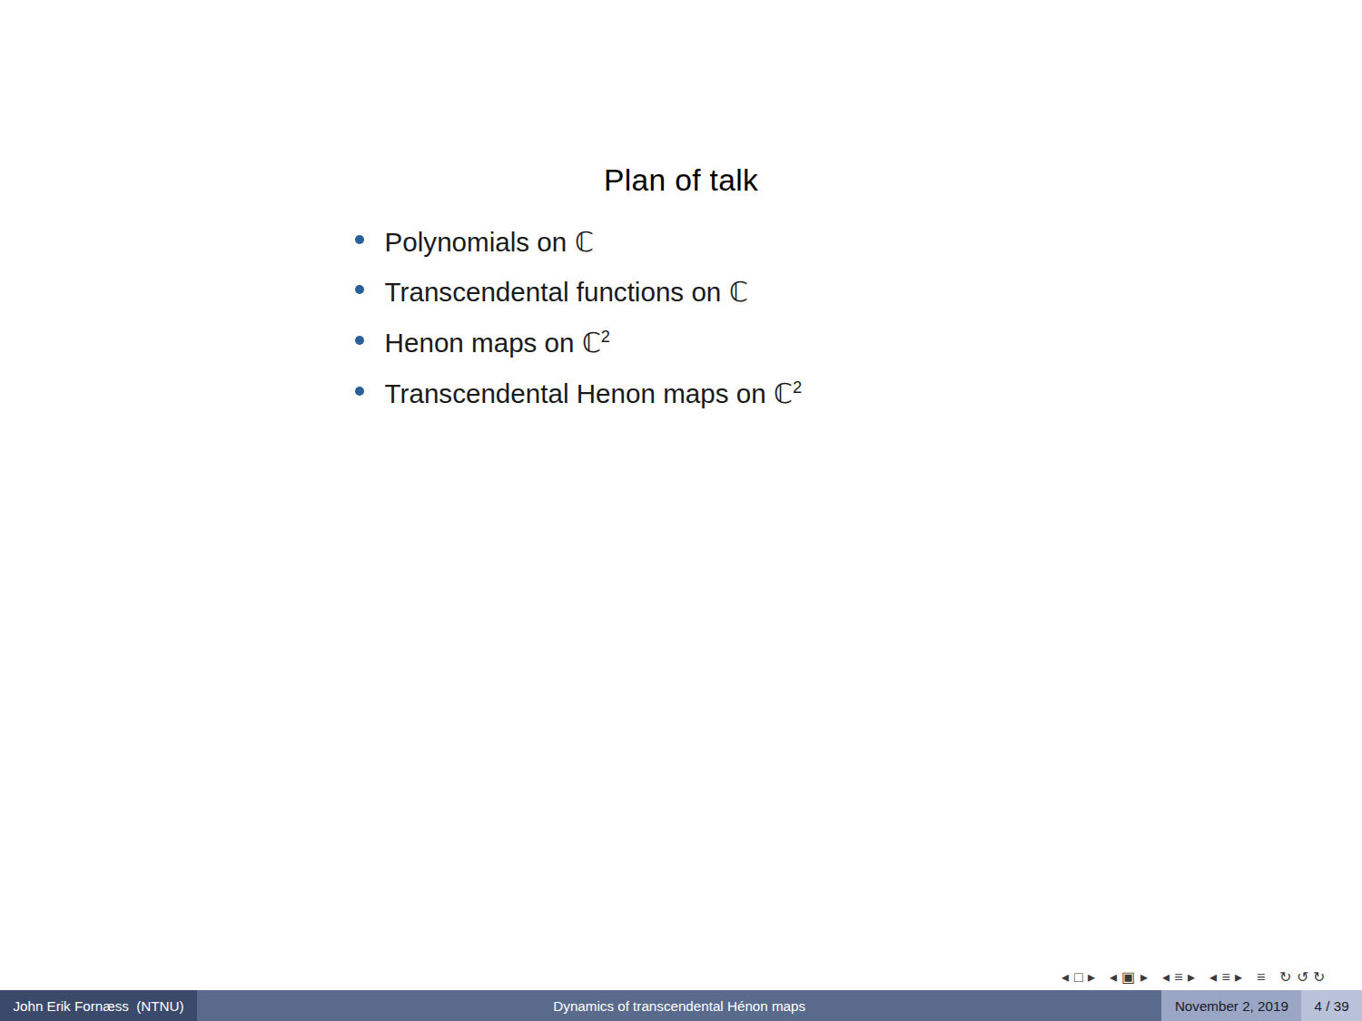Plan of talk
Polynomials on ℂ
Transcendental functions on ℂ
Henon maps on ℂ2
Transcendental Henon maps on ℂ2
◂□▸ ◂▣▸ ◂≡▸ ◂≡▸ ≡ ↻↺↻
John Erik Fornæss (NTNU)
Dynamics of transcendental Hénon maps
November 2, 2019
4 / 39